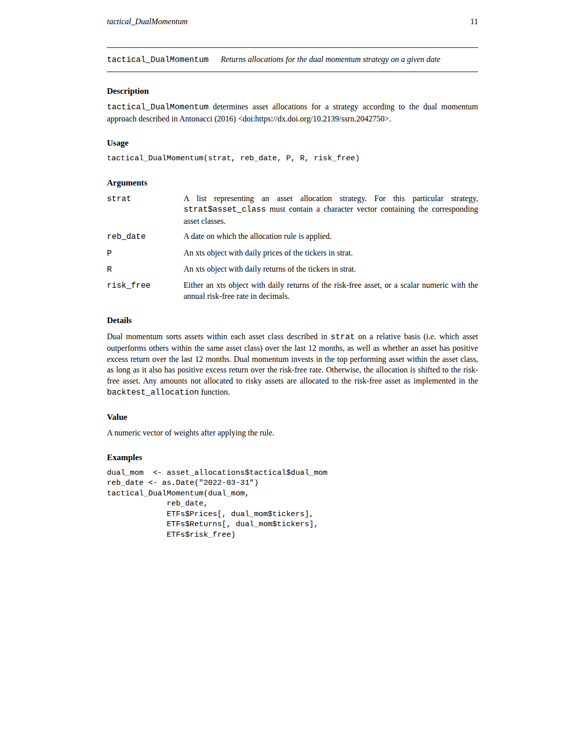tactical_DualMomentum 11
tactical_DualMomentum Returns allocations for the dual momentum strategy on a given date
Description
tactical_DualMomentum determines asset allocations for a strategy according to the dual momentum approach described in Antonacci (2016) <doi:https://dx.doi.org/10.2139/ssrn.2042750>.
Usage
tactical_DualMomentum(strat, reb_date, P, R, risk_free)
Arguments
strat
A list representing an asset allocation strategy. For this particular strategy, strat$asset_class must contain a character vector containing the corresponding asset classes.
reb_date
A date on which the allocation rule is applied.
P
An xts object with daily prices of the tickers in strat.
R
An xts object with daily returns of the tickers in strat.
risk_free
Either an xts object with daily returns of the risk-free asset, or a scalar numeric with the annual risk-free rate in decimals.
Details
Dual momentum sorts assets within each asset class described in strat on a relative basis (i.e. which asset outperforms others within the same asset class) over the last 12 months, as well as whether an asset has positive excess return over the last 12 months. Dual momentum invests in the top performing asset within the asset class, as long as it also has positive excess return over the risk-free rate. Otherwise, the allocation is shifted to the risk-free asset. Any amounts not allocated to risky assets are allocated to the risk-free asset as implemented in the backtest_allocation function.
Value
A numeric vector of weights after applying the rule.
Examples
dual_mom  <- asset_allocations$tactical$dual_mom
reb_date <- as.Date("2022-03-31")
tactical_DualMomentum(dual_mom,
             reb_date,
             ETFs$Prices[, dual_mom$tickers],
             ETFs$Returns[, dual_mom$tickers],
             ETFs$risk_free)